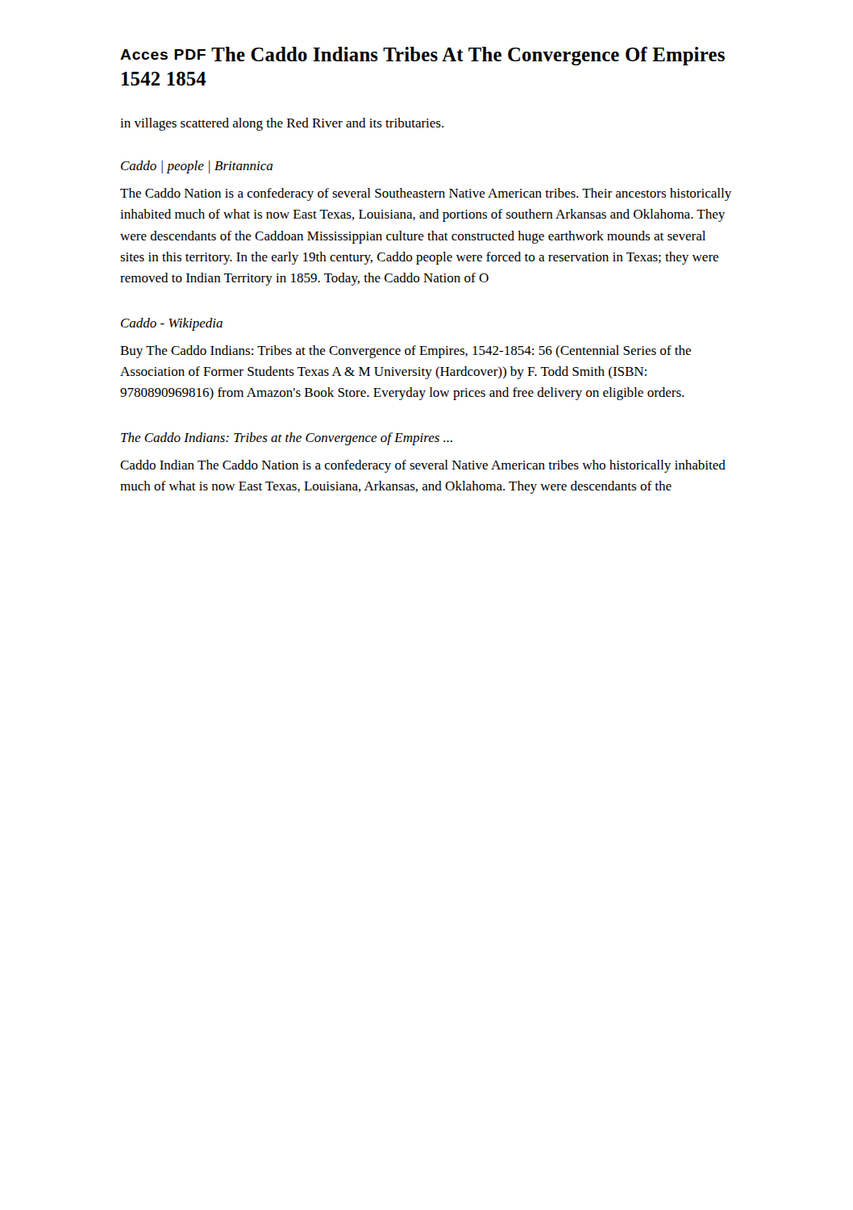Acces PDF The Caddo Indians Tribes At The Convergence Of Empires 1542 1854
in villages scattered along the Red River and its tributaries.
Caddo | people | Britannica
The Caddo Nation is a confederacy of several Southeastern Native American tribes. Their ancestors historically inhabited much of what is now East Texas, Louisiana, and portions of southern Arkansas and Oklahoma. They were descendants of the Caddoan Mississippian culture that constructed huge earthwork mounds at several sites in this territory. In the early 19th century, Caddo people were forced to a reservation in Texas; they were removed to Indian Territory in 1859. Today, the Caddo Nation of O
Caddo - Wikipedia
Buy The Caddo Indians: Tribes at the Convergence of Empires, 1542-1854: 56 (Centennial Series of the Association of Former Students Texas A & M University (Hardcover)) by F. Todd Smith (ISBN: 9780890969816) from Amazon's Book Store. Everyday low prices and free delivery on eligible orders.
The Caddo Indians: Tribes at the Convergence of Empires ...
Caddo Indian The Caddo Nation is a confederacy of several Native American tribes who historically inhabited much of what is now East Texas, Louisiana, Arkansas, and Oklahoma. They were descendants of the